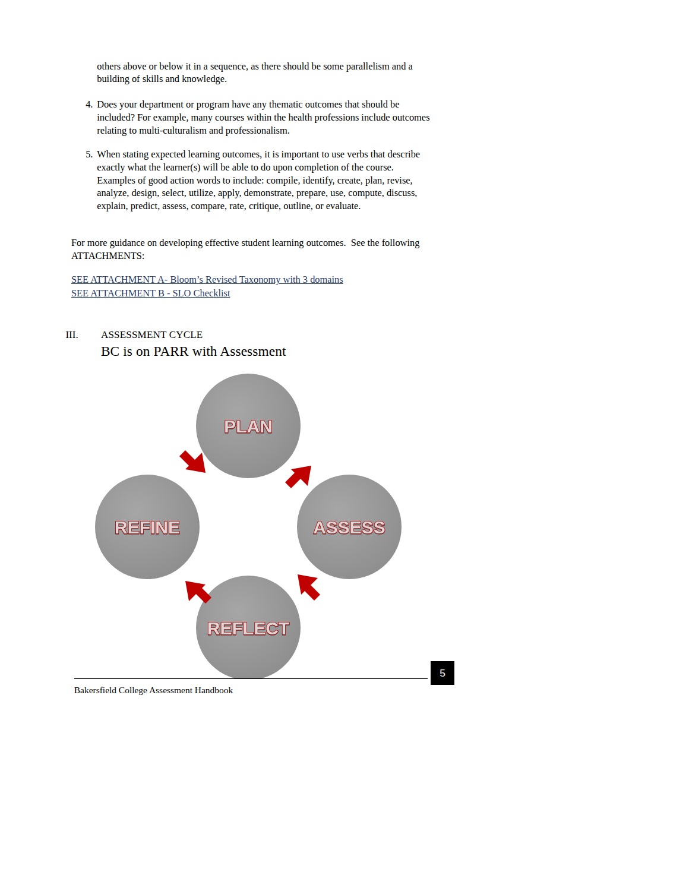others above or below it in a sequence, as there should be some parallelism and a building of skills and knowledge.
4. Does your department or program have any thematic outcomes that should be included? For example, many courses within the health professions include outcomes relating to multi-culturalism and professionalism.
5. When stating expected learning outcomes, it is important to use verbs that describe exactly what the learner(s) will be able to do upon completion of the course. Examples of good action words to include: compile, identify, create, plan, revise, analyze, design, select, utilize, apply, demonstrate, prepare, use, compute, discuss, explain, predict, assess, compare, rate, critique, outline, or evaluate.
For more guidance on developing effective student learning outcomes. See the following ATTACHMENTS:
SEE ATTACHMENT A- Bloom’s Revised Taxonomy with 3 domains SEE ATTACHMENT B - SLO Checklist
III. ASSESSMENT CYCLE
BC is on PARR with Assessment
PLAN ASSESS REFLECT REFINE
Bakersfield College Assessment Handbook
5